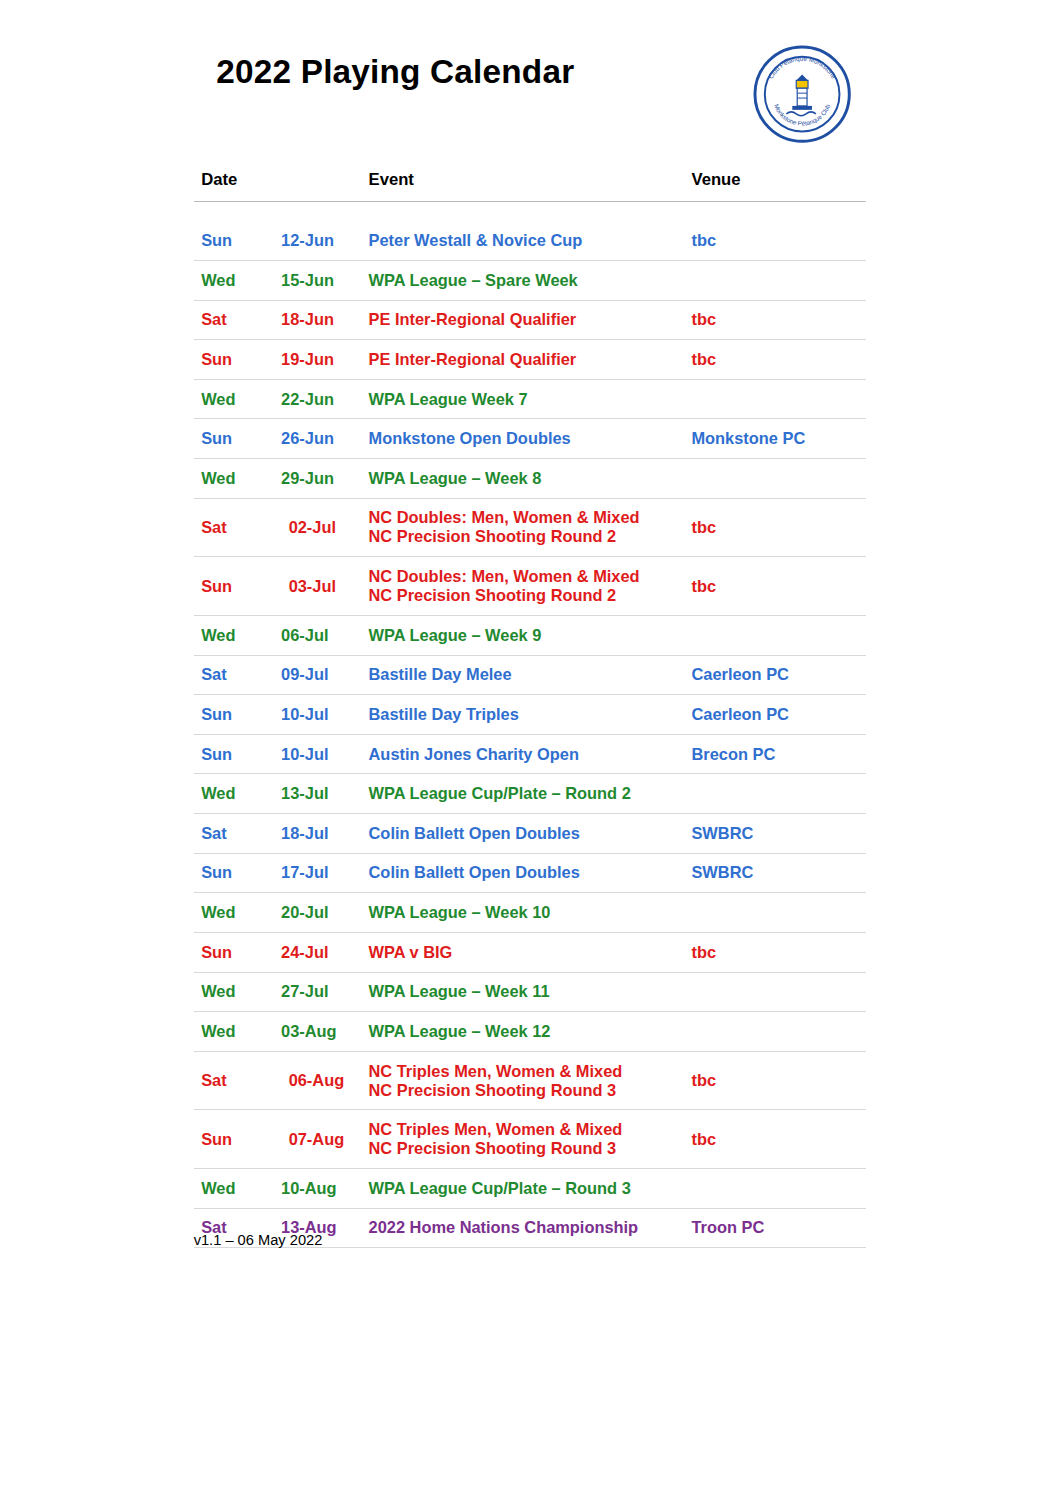2022 Playing Calendar
Club Pétanque Monkstone Monkstone Pétanque Club
| Date | | Event | Venue |
| --- | --- | --- | --- |
| Sun | 12-Jun | Peter Westall & Novice Cup | tbc |
| Wed | 15-Jun | WPA League – Spare Week | |
| Sat | 18-Jun | PE Inter-Regional Qualifier | tbc |
| Sun | 19-Jun | PE Inter-Regional Qualifier | tbc |
| Wed | 22-Jun | WPA League Week 7 | |
| Sun | 26-Jun | Monkstone Open Doubles | Monkstone PC |
| Wed | 29-Jun | WPA League – Week 8 | |
| Sat | 02-Jul | NC Doubles: Men, Women & Mixed NC Precision Shooting Round 2 | tbc |
| Sun | 03-Jul | NC Doubles: Men, Women & Mixed NC Precision Shooting Round 2 | tbc |
| Wed | 06-Jul | WPA League – Week 9 | |
| Sat | 09-Jul | Bastille Day Melee | Caerleon PC |
| Sun | 10-Jul | Bastille Day Triples | Caerleon PC |
| Sun | 10-Jul | Austin Jones Charity Open | Brecon PC |
| Wed | 13-Jul | WPA League Cup/Plate – Round 2 | |
| Sat | 18-Jul | Colin Ballett Open Doubles | SWBRC |
| Sun | 17-Jul | Colin Ballett Open Doubles | SWBRC |
| Wed | 20-Jul | WPA League – Week 10 | |
| Sun | 24-Jul | WPA v BIG | tbc |
| Wed | 27-Jul | WPA League – Week 11 | |
| Wed | 03-Aug | WPA League – Week 12 | |
| Sat | 06-Aug | NC Triples Men, Women & Mixed NC Precision Shooting Round 3 | tbc |
| Sun | 07-Aug | NC Triples Men, Women & Mixed NC Precision Shooting Round 3 | tbc |
| Wed | 10-Aug | WPA League Cup/Plate – Round 3 | |
| Sat | 13-Aug | 2022 Home Nations Championship | Troon PC |
v1.1 – 06 May 2022